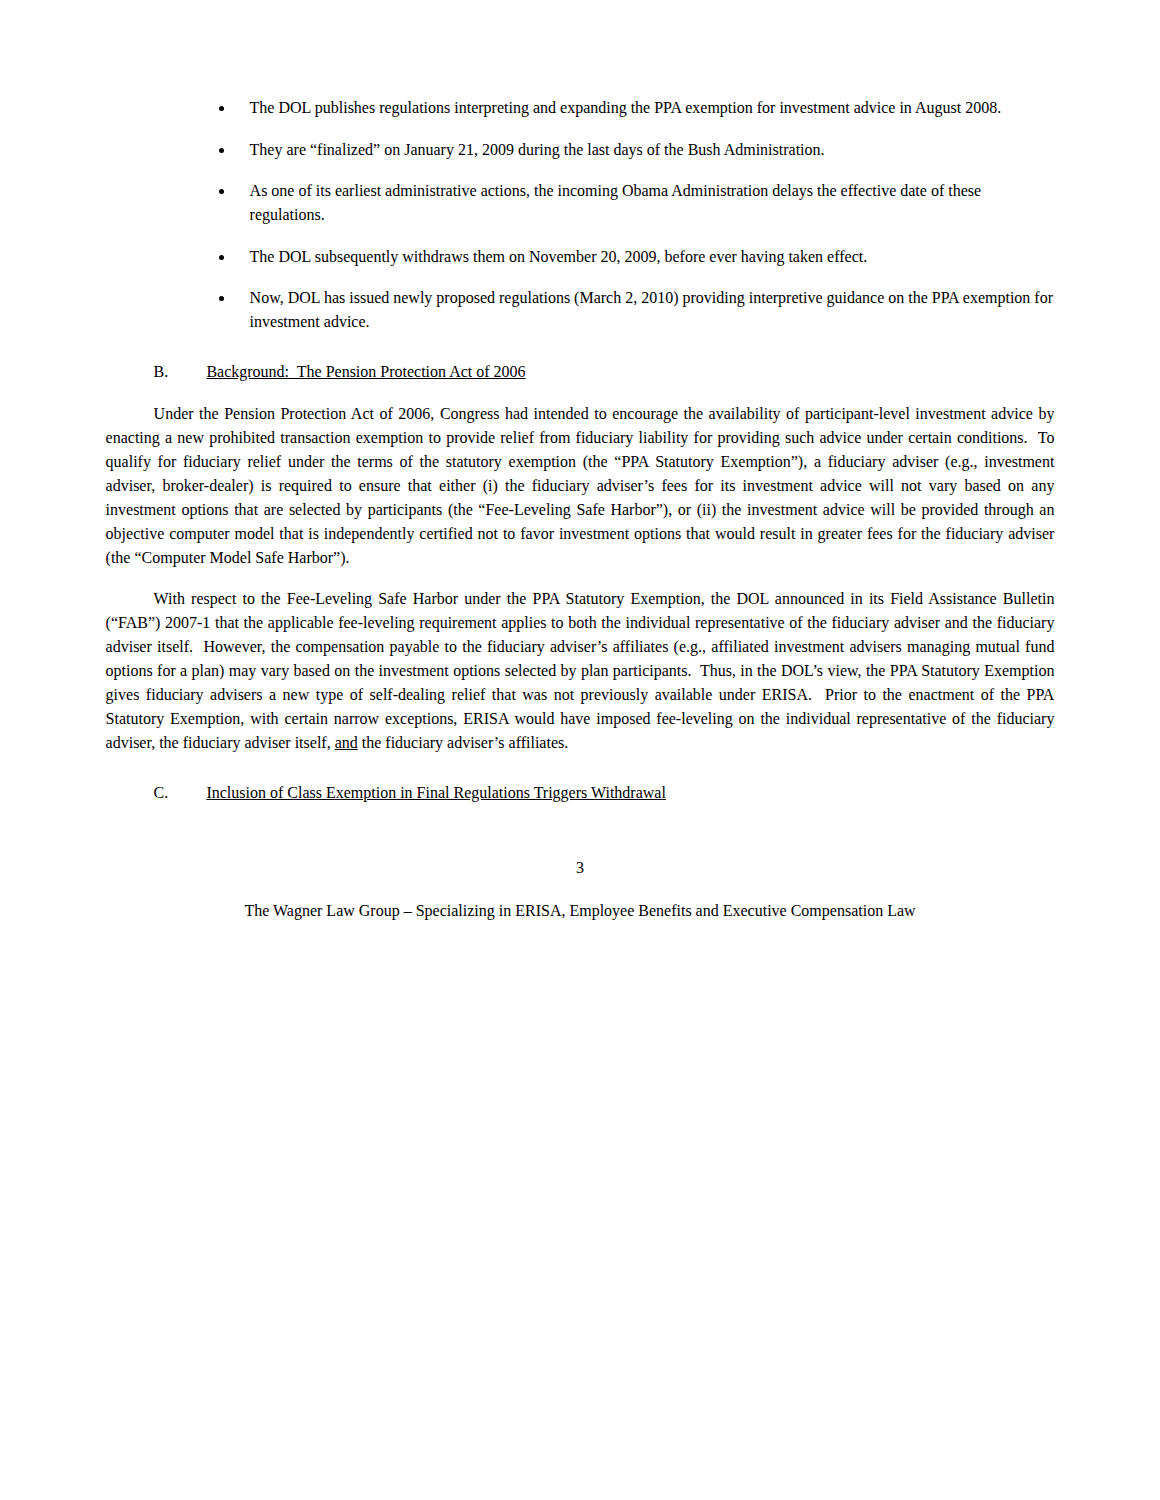The DOL publishes regulations interpreting and expanding the PPA exemption for investment advice in August 2008.
They are “finalized” on January 21, 2009 during the last days of the Bush Administration.
As one of its earliest administrative actions, the incoming Obama Administration delays the effective date of these regulations.
The DOL subsequently withdraws them on November 20, 2009, before ever having taken effect.
Now, DOL has issued newly proposed regulations (March 2, 2010) providing interpretive guidance on the PPA exemption for investment advice.
B. Background: The Pension Protection Act of 2006
Under the Pension Protection Act of 2006, Congress had intended to encourage the availability of participant-level investment advice by enacting a new prohibited transaction exemption to provide relief from fiduciary liability for providing such advice under certain conditions. To qualify for fiduciary relief under the terms of the statutory exemption (the “PPA Statutory Exemption”), a fiduciary adviser (e.g., investment adviser, broker-dealer) is required to ensure that either (i) the fiduciary adviser’s fees for its investment advice will not vary based on any investment options that are selected by participants (the “Fee-Leveling Safe Harbor”), or (ii) the investment advice will be provided through an objective computer model that is independently certified not to favor investment options that would result in greater fees for the fiduciary adviser (the “Computer Model Safe Harbor”).
With respect to the Fee-Leveling Safe Harbor under the PPA Statutory Exemption, the DOL announced in its Field Assistance Bulletin (“FAB”) 2007-1 that the applicable fee-leveling requirement applies to both the individual representative of the fiduciary adviser and the fiduciary adviser itself. However, the compensation payable to the fiduciary adviser’s affiliates (e.g., affiliated investment advisers managing mutual fund options for a plan) may vary based on the investment options selected by plan participants. Thus, in the DOL’s view, the PPA Statutory Exemption gives fiduciary advisers a new type of self-dealing relief that was not previously available under ERISA. Prior to the enactment of the PPA Statutory Exemption, with certain narrow exceptions, ERISA would have imposed fee-leveling on the individual representative of the fiduciary adviser, the fiduciary adviser itself, and the fiduciary adviser’s affiliates.
C. Inclusion of Class Exemption in Final Regulations Triggers Withdrawal
3
The Wagner Law Group – Specializing in ERISA, Employee Benefits and Executive Compensation Law